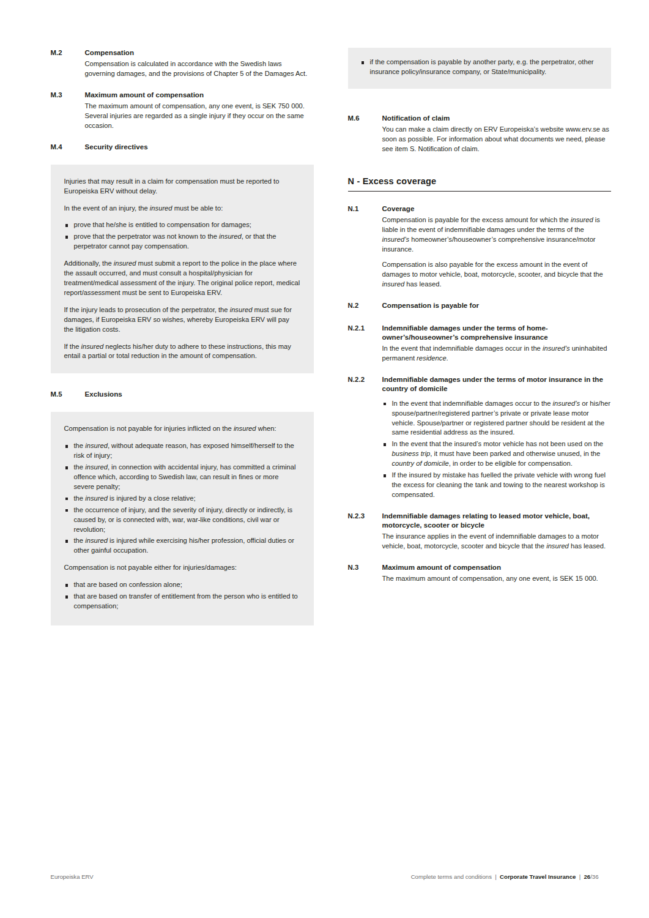M.2
Compensation
Compensation is calculated in accordance with the Swedish laws governing damages, and the provisions of Chapter 5 of the Damages Act.
M.3
Maximum amount of compensation
The maximum amount of compensation, any one event, is SEK 750 000. Several injuries are regarded as a single injury if they occur on the same occasion.
M.4
Security directives
Injuries that may result in a claim for compensation must be reported to Europeiska ERV without delay.
In the event of an injury, the insured must be able to:
prove that he/she is entitled to compensation for damages;
prove that the perpetrator was not known to the insured, or that the perpetrator cannot pay compensation.
Additionally, the insured must submit a report to the police in the place where the assault occurred, and must consult a hospital/physician for treatment/medical assessment of the injury. The original police report, medical report/assessment must be sent to Europeiska ERV.
If the injury leads to prosecution of the perpetrator, the insured must sue for damages, if Europeiska ERV so wishes, whereby Europeiska ERV will pay the litigation costs.
If the insured neglects his/her duty to adhere to these instructions, this may entail a partial or total reduction in the amount of compensation.
M.5
Exclusions
Compensation is not payable for injuries inflicted on the insured when:
the insured, without adequate reason, has exposed himself/herself to the risk of injury;
the insured, in connection with accidental injury, has committed a criminal offence which, according to Swedish law, can result in fines or more severe penalty;
the insured is injured by a close relative;
the occurrence of injury, and the severity of injury, directly or indirectly, is caused by, or is connected with, war, war-like conditions, civil war or revolution;
the insured is injured while exercising his/her profession, official duties or other gainful occupation.
Compensation is not payable either for injuries/damages:
that are based on confession alone;
that are based on transfer of entitlement from the person who is entitled to compensation;
if the compensation is payable by another party, e.g. the perpetrator, other insurance policy/insurance company, or State/municipality.
M.6
Notification of claim
You can make a claim directly on ERV Europeiska’s website www.erv.se as soon as possible. For information about what documents we need, please see item S. Notification of claim.
N - Excess coverage
N.1
Coverage
Compensation is payable for the excess amount for which the insured is liable in the event of indemnifiable damages under the terms of the insured’s homeowner’s/houseowner’s comprehensive insurance/motor insurance.
Compensation is also payable for the excess amount in the event of damages to motor vehicle, boat, motorcycle, scooter, and bicycle that the insured has leased.
N.2
Compensation is payable for
N.2.1
Indemnifiable damages under the terms of home-
owner’s/houseowner’s comprehensive insurance
In the event that indemnifiable damages occur in the insured’s uninhabited permanent residence.
N.2.2
Indemnifiable damages under the terms of motor insurance in the country of domicile
In the event that indemnifiable damages occur to the insured’s or his/her spouse/partner/registered partner’s private or private lease motor vehicle. Spouse/partner or registered partner should be resident at the same residential address as the insured.
In the event that the insured’s motor vehicle has not been used on the business trip, it must have been parked and otherwise unused, in the country of domicile, in order to be eligible for compensation.
If the insured by mistake has fuelled the private vehicle with wrong fuel the excess for cleaning the tank and towing to the nearest workshop is compensated.
N.2.3
Indemnifiable damages relating to leased motor vehicle, boat, motorcycle, scooter or bicycle
The insurance applies in the event of indemnifiable damages to a motor vehicle, boat, motorcycle, scooter and bicycle that the insured has leased.
N.3
Maximum amount of compensation
The maximum amount of compensation, any one event, is SEK 15 000.
Europeiska ERV
Complete terms and conditions | Corporate Travel Insurance | 26/36